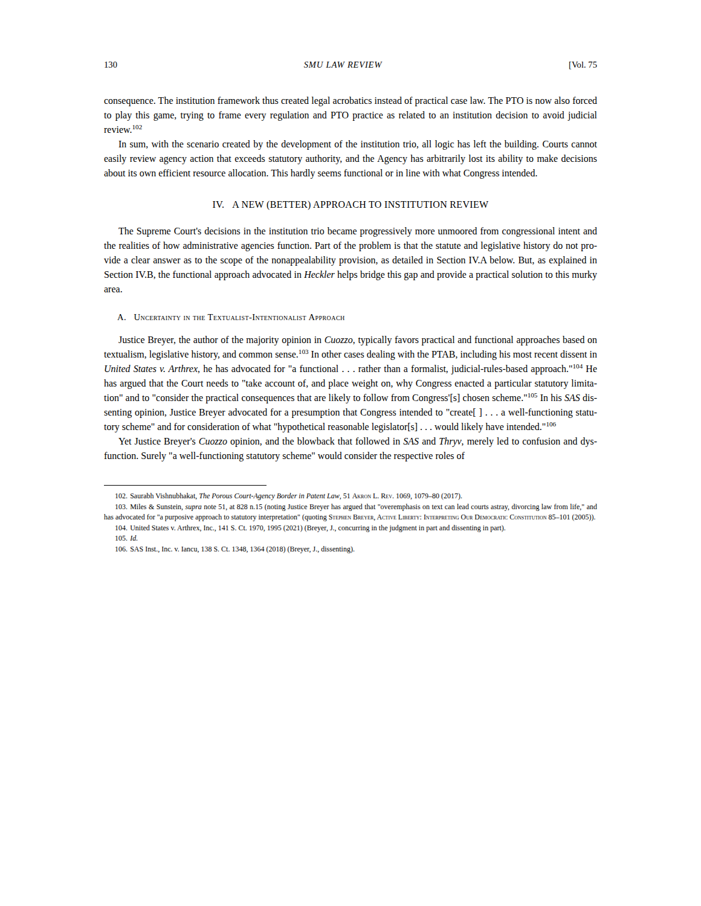130 SMU LAW REVIEW [Vol. 75
consequence. The institution framework thus created legal acrobatics instead of practical case law. The PTO is now also forced to play this game, trying to frame every regulation and PTO practice as related to an institution decision to avoid judicial review.102
In sum, with the scenario created by the development of the institution trio, all logic has left the building. Courts cannot easily review agency action that exceeds statutory authority, and the Agency has arbitrarily lost its ability to make decisions about its own efficient resource allocation. This hardly seems functional or in line with what Congress intended.
IV. A NEW (BETTER) APPROACH TO INSTITUTION REVIEW
The Supreme Court's decisions in the institution trio became progressively more unmoored from congressional intent and the realities of how administrative agencies function. Part of the problem is that the statute and legislative history do not provide a clear answer as to the scope of the nonappealability provision, as detailed in Section IV.A below. But, as explained in Section IV.B, the functional approach advocated in Heckler helps bridge this gap and provide a practical solution to this murky area.
A. Uncertainty in the Textualist-Intentionalist Approach
Justice Breyer, the author of the majority opinion in Cuozzo, typically favors practical and functional approaches based on textualism, legislative history, and common sense.103 In other cases dealing with the PTAB, including his most recent dissent in United States v. Arthrex, he has advocated for "a functional . . . rather than a formalist, judicial-rules-based approach."104 He has argued that the Court needs to "take account of, and place weight on, why Congress enacted a particular statutory limitation" and to "consider the practical consequences that are likely to follow from Congress'[s] chosen scheme."105 In his SAS dissenting opinion, Justice Breyer advocated for a presumption that Congress intended to "create[ ] . . . a well-functioning statutory scheme" and for consideration of what "hypothetical reasonable legislator[s] . . . would likely have intended."106
Yet Justice Breyer's Cuozzo opinion, and the blowback that followed in SAS and Thryv, merely led to confusion and dysfunction. Surely "a well-functioning statutory scheme" would consider the respective roles of
102. Saurabh Vishnubhakat, The Porous Court-Agency Border in Patent Law, 51 Akron L. Rev. 1069, 1079–80 (2017).
103. Miles & Sunstein, supra note 51, at 828 n.15 (noting Justice Breyer has argued that "overemphasis on text can lead courts astray, divorcing law from life," and has advocated for "a purposive approach to statutory interpretation" (quoting Stephen Breyer, Active Liberty: Interpreting Our Democratic Constitution 85–101 (2005)).
104. United States v. Arthrex, Inc., 141 S. Ct. 1970, 1995 (2021) (Breyer, J., concurring in the judgment in part and dissenting in part).
105. Id.
106. SAS Inst., Inc. v. Iancu, 138 S. Ct. 1348, 1364 (2018) (Breyer, J., dissenting).